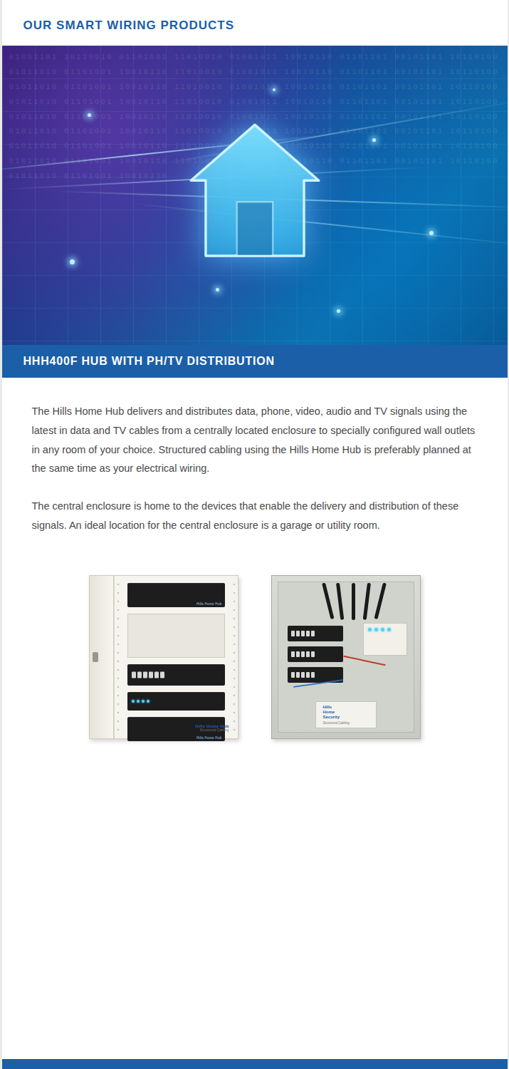Our Smart Wiring Products
HHH400F Hub with PH/TV Distribution
The Hills Home Hub delivers and distributes data, phone, video, audio and TV signals using the latest in data and TV cables from a centrally located enclosure to specially configured wall outlets in any room of your choice. Structured cabling using the Hills Home Hub is preferably planned at the same time as your electrical wiring.
The central enclosure is home to the devices that enable the delivery and distribution of these signals. An ideal location for the central enclosure is a garage or utility room.
Hills Home Hub
Hills Home Hub
Hills Home HubStructured Cabling
Hills
Home
SecurityStructured Cabling